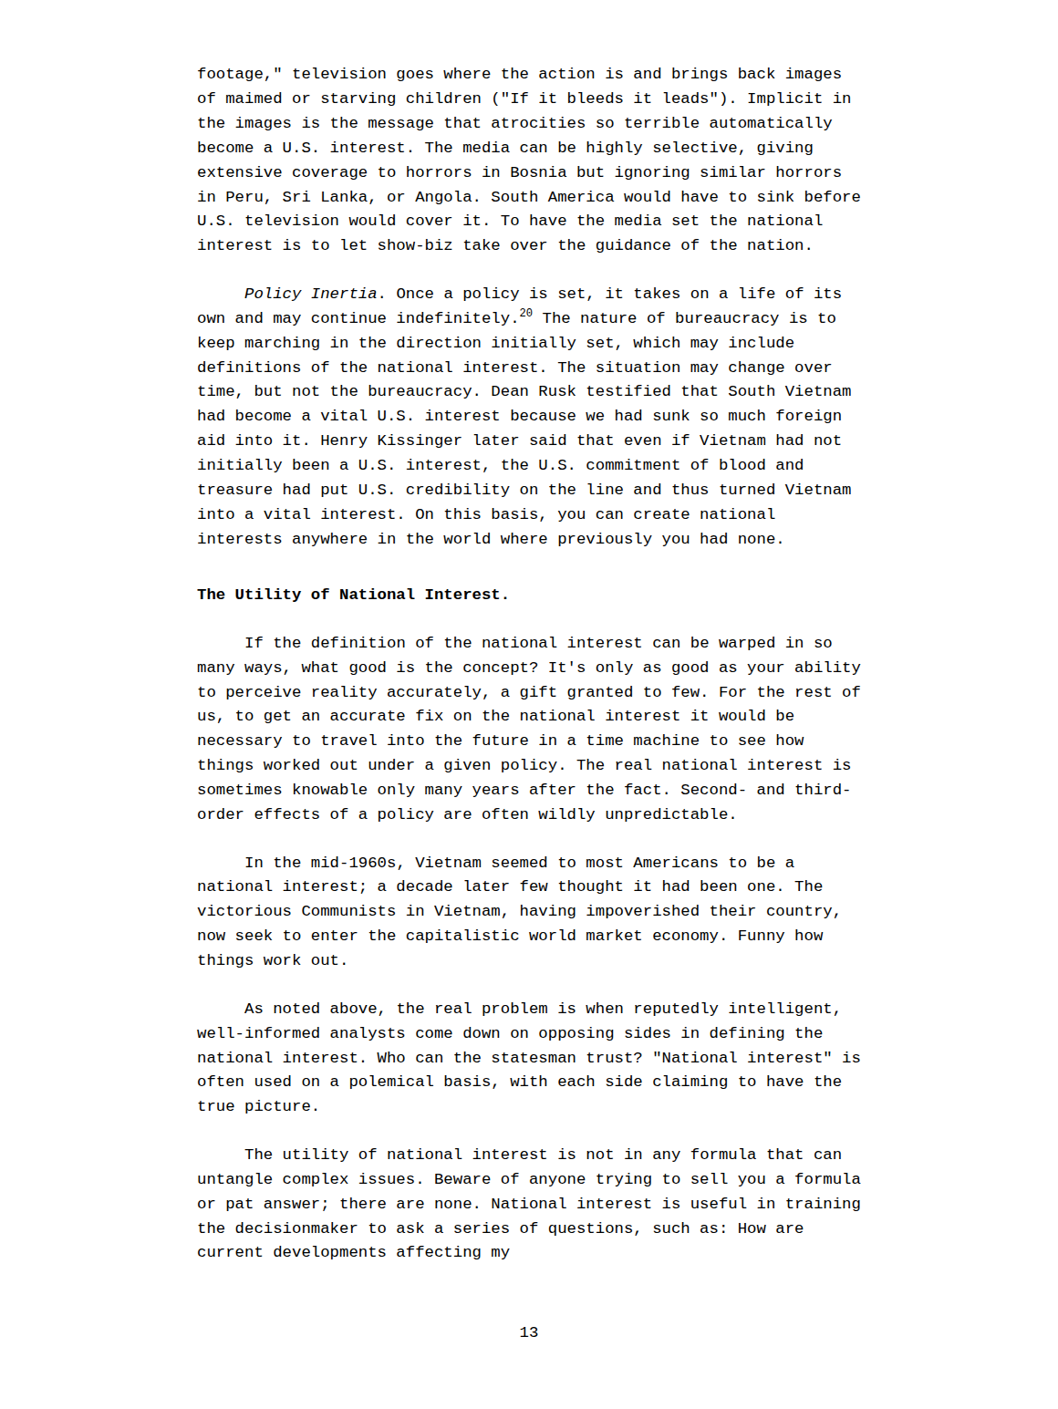footage," television goes where the action is and brings back images of maimed or starving children ("If it bleeds it leads"). Implicit in the images is the message that atrocities so terrible automatically become a U.S. interest. The media can be highly selective, giving extensive coverage to horrors in Bosnia but ignoring similar horrors in Peru, Sri Lanka, or Angola. South America would have to sink before U.S. television would cover it. To have the media set the national interest is to let show-biz take over the guidance of the nation.
Policy Inertia. Once a policy is set, it takes on a life of its own and may continue indefinitely.20 The nature of bureaucracy is to keep marching in the direction initially set, which may include definitions of the national interest. The situation may change over time, but not the bureaucracy. Dean Rusk testified that South Vietnam had become a vital U.S. interest because we had sunk so much foreign aid into it. Henry Kissinger later said that even if Vietnam had not initially been a U.S. interest, the U.S. commitment of blood and treasure had put U.S. credibility on the line and thus turned Vietnam into a vital interest. On this basis, you can create national interests anywhere in the world where previously you had none.
The Utility of National Interest.
If the definition of the national interest can be warped in so many ways, what good is the concept? It's only as good as your ability to perceive reality accurately, a gift granted to few. For the rest of us, to get an accurate fix on the national interest it would be necessary to travel into the future in a time machine to see how things worked out under a given policy. The real national interest is sometimes knowable only many years after the fact. Second- and third-order effects of a policy are often wildly unpredictable.
In the mid-1960s, Vietnam seemed to most Americans to be a national interest; a decade later few thought it had been one. The victorious Communists in Vietnam, having impoverished their country, now seek to enter the capitalistic world market economy. Funny how things work out.
As noted above, the real problem is when reputedly intelligent, well-informed analysts come down on opposing sides in defining the national interest. Who can the statesman trust? "National interest" is often used on a polemical basis, with each side claiming to have the true picture.
The utility of national interest is not in any formula that can untangle complex issues. Beware of anyone trying to sell you a formula or pat answer; there are none. National interest is useful in training the decisionmaker to ask a series of questions, such as: How are current developments affecting my
13